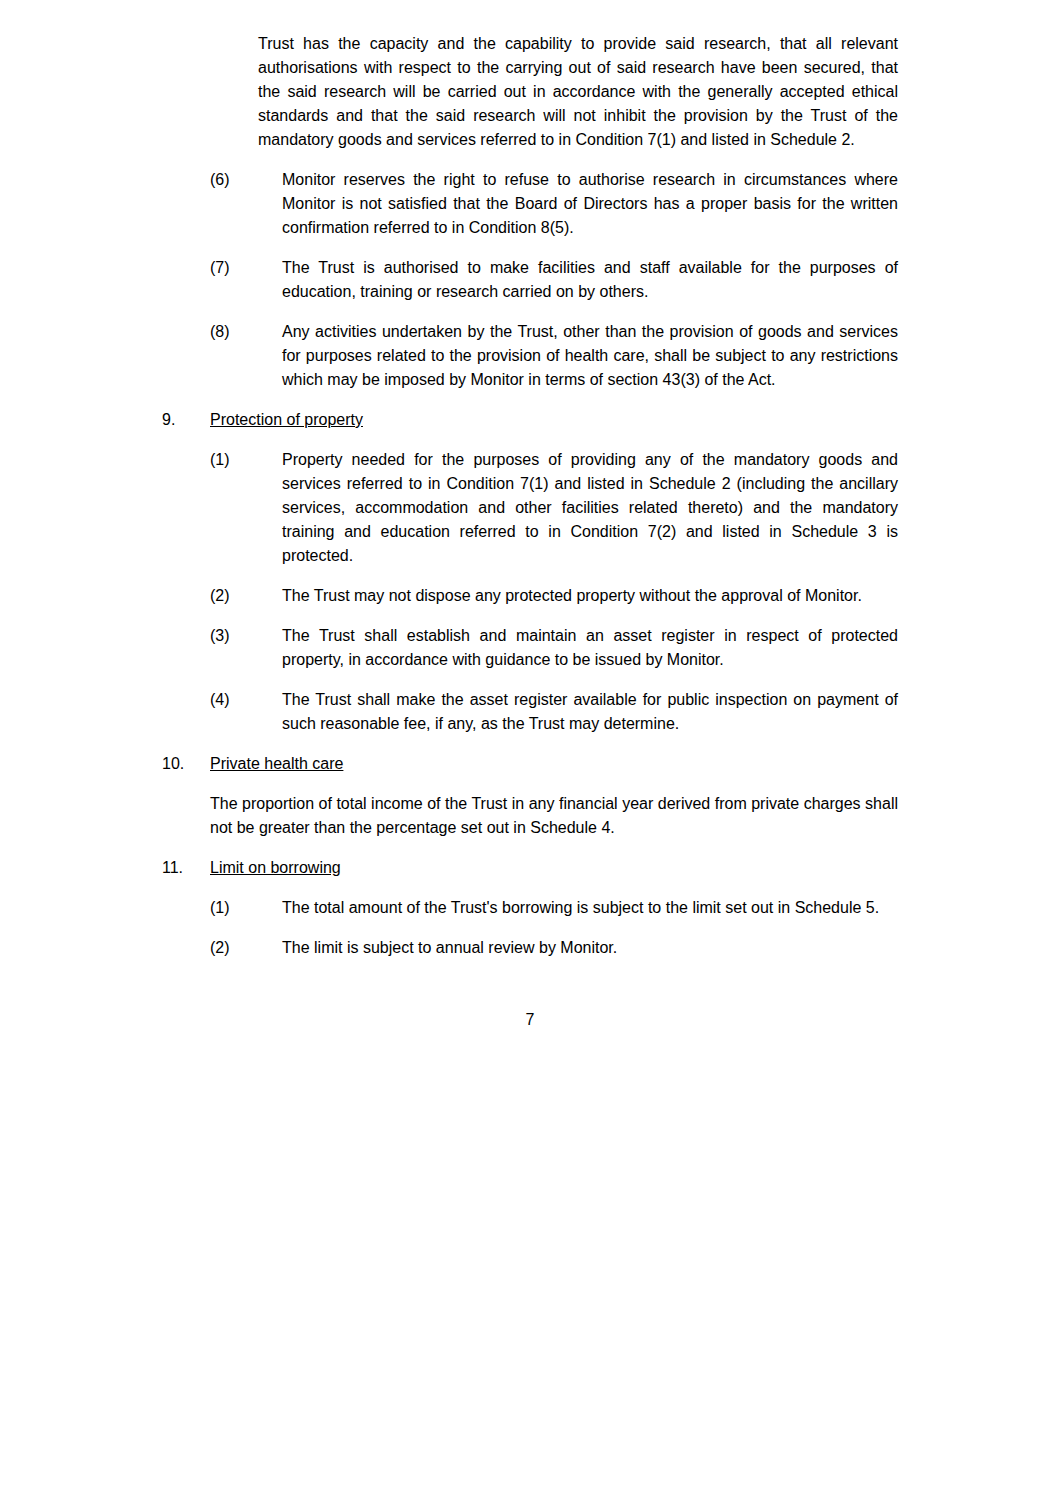Trust has the capacity and the capability to provide said research, that all relevant authorisations with respect to the carrying out of said research have been secured, that the said research will be carried out in accordance with the generally accepted ethical standards and that the said research will not inhibit the provision by the Trust of the mandatory goods and services referred to in Condition 7(1) and listed in Schedule 2.
(6)
Monitor reserves the right to refuse to authorise research in circumstances where Monitor is not satisfied that the Board of Directors has a proper basis for the written confirmation referred to in Condition 8(5).
(7)
The Trust is authorised to make facilities and staff available for the purposes of education, training or research carried on by others.
(8)
Any activities undertaken by the Trust, other than the provision of goods and services for purposes related to the provision of health care, shall be subject to any restrictions which may be imposed by Monitor in terms of section 43(3) of the Act.
9.
Protection of property
(1)
Property needed for the purposes of providing any of the mandatory goods and services referred to in Condition 7(1) and listed in Schedule 2 (including the ancillary services, accommodation and other facilities related thereto) and the mandatory training and education referred to in Condition 7(2) and listed in Schedule 3 is protected.
(2)
The Trust may not dispose any protected property without the approval of Monitor.
(3)
The Trust shall establish and maintain an asset register in respect of protected property, in accordance with guidance to be issued by Monitor.
(4)
The Trust shall make the asset register available for public inspection on payment of such reasonable fee, if any, as the Trust may determine.
10.
Private health care
The proportion of total income of the Trust in any financial year derived from private charges shall not be greater than the percentage set out in Schedule 4.
11.
Limit on borrowing
(1)
The total amount of the Trust's borrowing is subject to the limit set out in Schedule 5.
(2)
The limit is subject to annual review by Monitor.
7